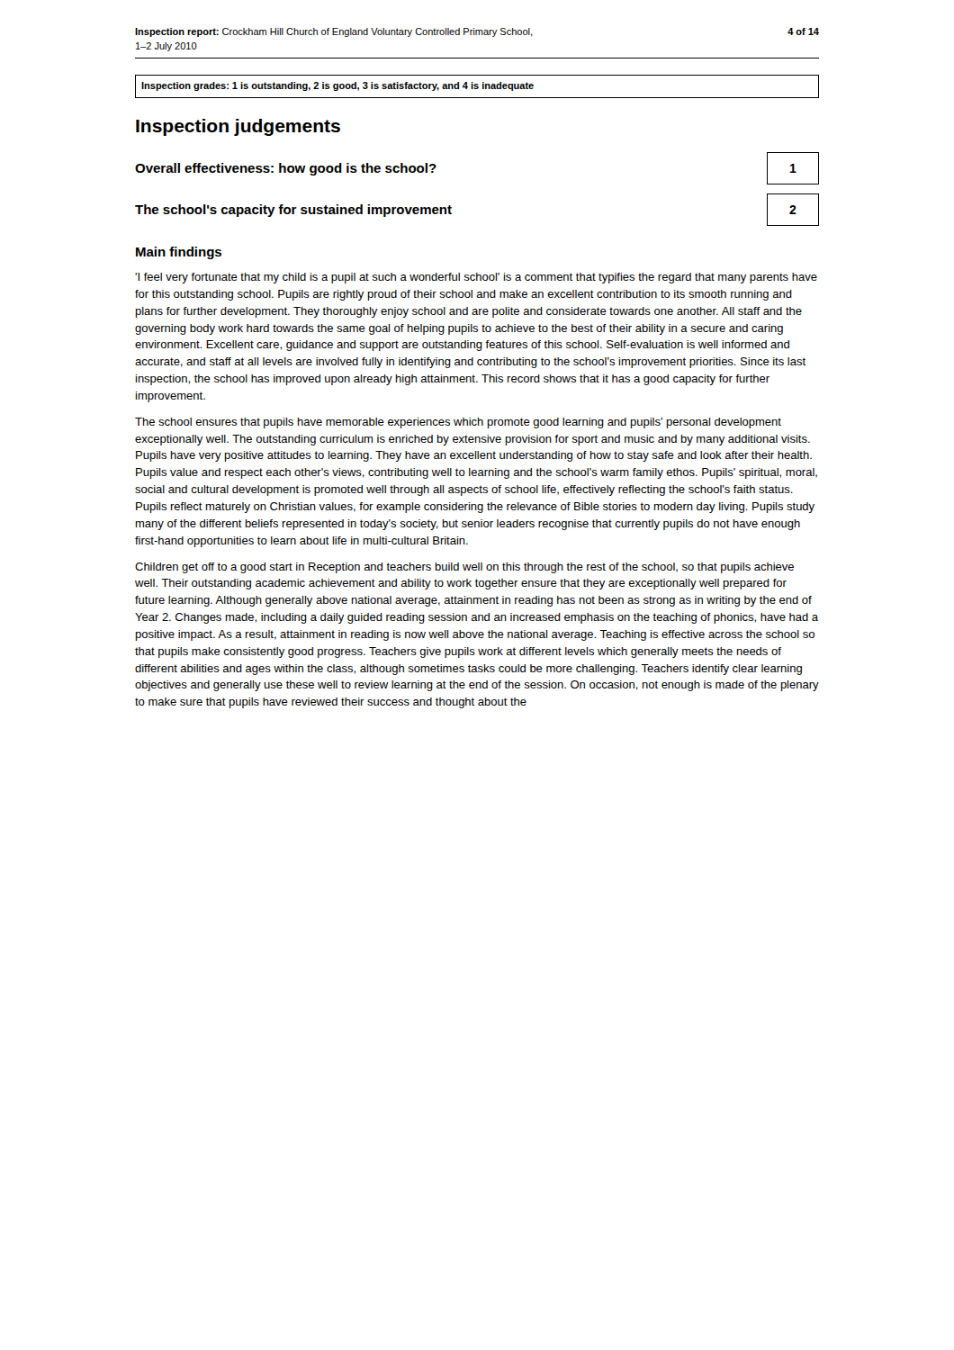Inspection report: Crockham Hill Church of England Voluntary Controlled Primary School,
1–2 July 2010
4 of 14
Inspection grades: 1 is outstanding, 2 is good, 3 is satisfactory, and 4 is inadequate
Inspection judgements
Overall effectiveness: how good is the school?
1
The school's capacity for sustained improvement
2
Main findings
'I feel very fortunate that my child is a pupil at such a wonderful school' is a comment that typifies the regard that many parents have for this outstanding school. Pupils are rightly proud of their school and make an excellent contribution to its smooth running and plans for further development. They thoroughly enjoy school and are polite and considerate towards one another. All staff and the governing body work hard towards the same goal of helping pupils to achieve to the best of their ability in a secure and caring environment. Excellent care, guidance and support are outstanding features of this school. Self-evaluation is well informed and accurate, and staff at all levels are involved fully in identifying and contributing to the school's improvement priorities. Since its last inspection, the school has improved upon already high attainment. This record shows that it has a good capacity for further improvement.
The school ensures that pupils have memorable experiences which promote good learning and pupils' personal development exceptionally well. The outstanding curriculum is enriched by extensive provision for sport and music and by many additional visits. Pupils have very positive attitudes to learning. They have an excellent understanding of how to stay safe and look after their health. Pupils value and respect each other's views, contributing well to learning and the school's warm family ethos. Pupils' spiritual, moral, social and cultural development is promoted well through all aspects of school life, effectively reflecting the school's faith status. Pupils reflect maturely on Christian values, for example considering the relevance of Bible stories to modern day living. Pupils study many of the different beliefs represented in today's society, but senior leaders recognise that currently pupils do not have enough first-hand opportunities to learn about life in multi-cultural Britain.
Children get off to a good start in Reception and teachers build well on this through the rest of the school, so that pupils achieve well. Their outstanding academic achievement and ability to work together ensure that they are exceptionally well prepared for future learning. Although generally above national average, attainment in reading has not been as strong as in writing by the end of Year 2. Changes made, including a daily guided reading session and an increased emphasis on the teaching of phonics, have had a positive impact. As a result, attainment in reading is now well above the national average. Teaching is effective across the school so that pupils make consistently good progress. Teachers give pupils work at different levels which generally meets the needs of different abilities and ages within the class, although sometimes tasks could be more challenging. Teachers identify clear learning objectives and generally use these well to review learning at the end of the session. On occasion, not enough is made of the plenary to make sure that pupils have reviewed their success and thought about the